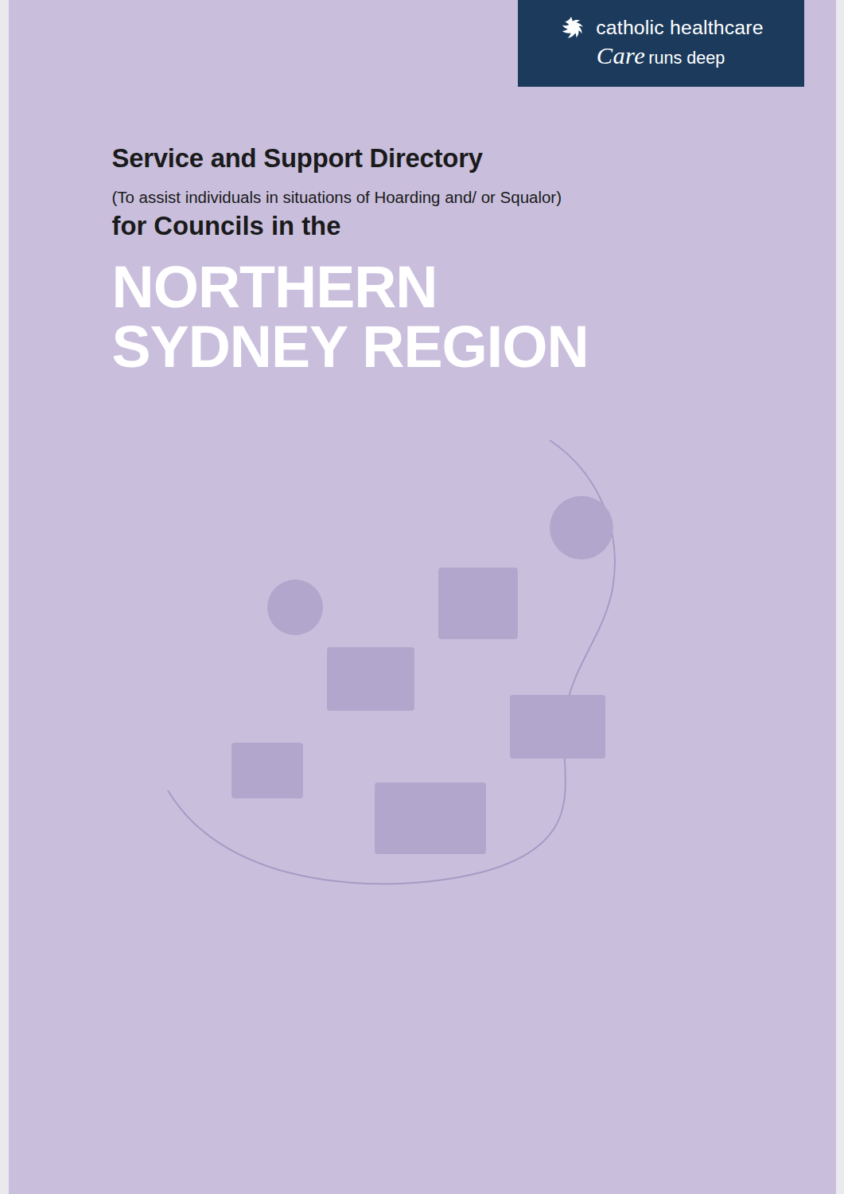catholic healthcare
Care runs deep
Service and Support Directory
(To assist individuals in situations of Hoarding and/ or Squalor)
for Councils in the
Northern
Sydney Region
Illustration: a profile of a head formed from accumulated household clutter, representing hoarding.